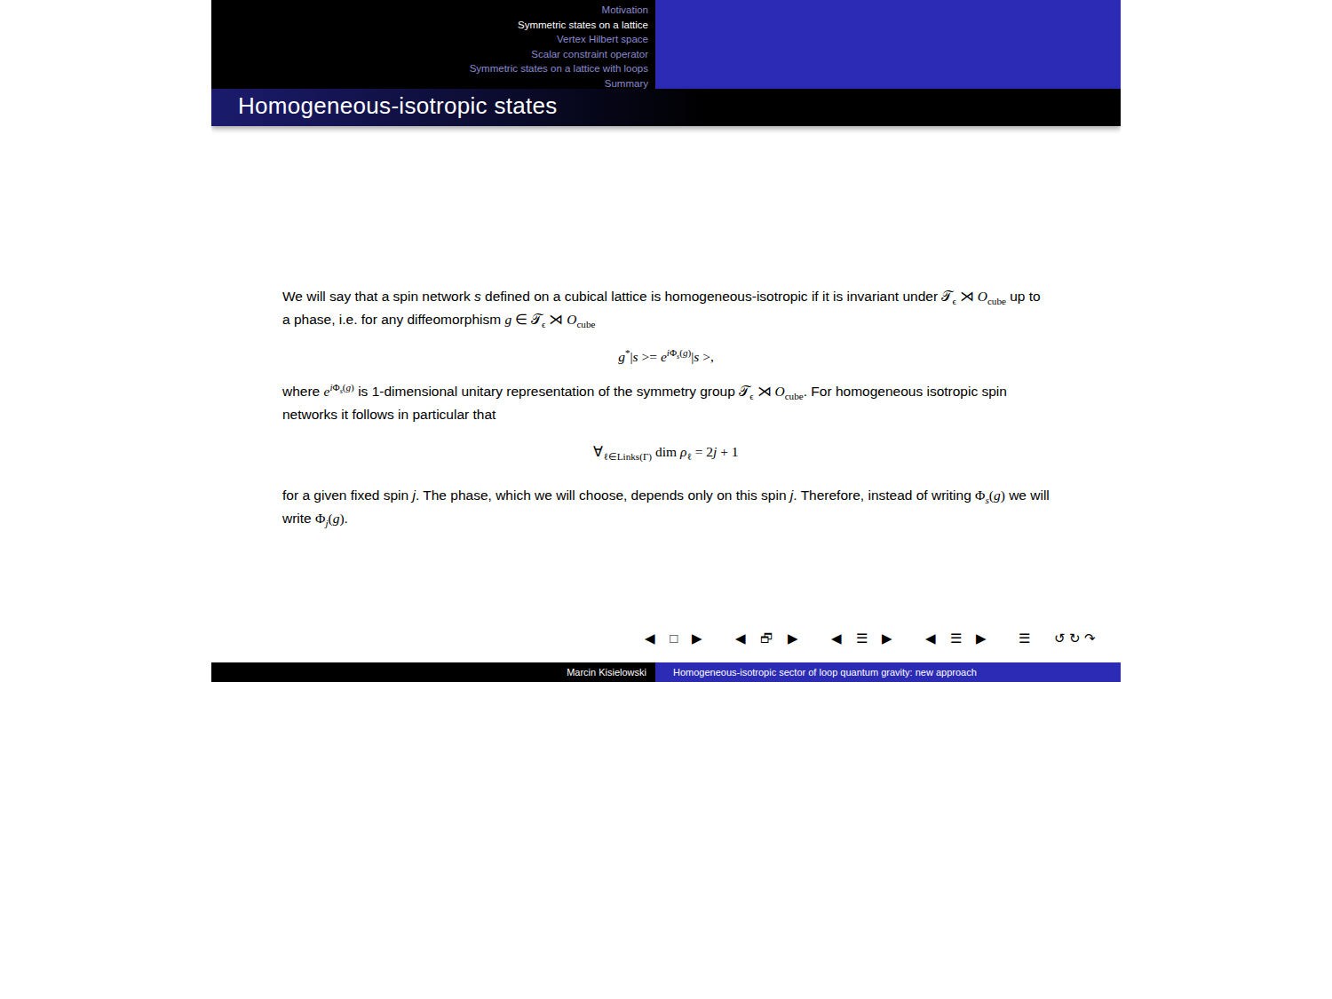Motivation
Symmetric states on a lattice
Vertex Hilbert space
Scalar constraint operator
Symmetric states on a lattice with loops
Summary
Homogeneous-isotropic states
We will say that a spin network s defined on a cubical lattice is homogeneous-isotropic if it is invariant under 𝒯ϵ ⋊ Ocube up to a phase, i.e. for any diffeomorphism g ∈ 𝒯ϵ ⋊ Ocube
g*|s >= ei Φs(g)|s >,
where ei Φs(g) is 1-dimensional unitary representation of the symmetry group 𝒯ϵ ⋊ Ocube. For homogeneous isotropic spin networks it follows in particular that
∀ℓ∈Links(Γ) dim ρℓ = 2j + 1
for a given fixed spin j. The phase, which we will choose, depends only on this spin j. Therefore, instead of writing Φs(g) we will write Φj(g).
◀ □ ▶ ◀ 🗗 ▶ ◀ ☰ ▶ ◀ ☰ ▶ ☰ ↺ ↻ ↷
Marcin Kisielowski
Homogeneous-isotropic sector of loop quantum gravity: new approach